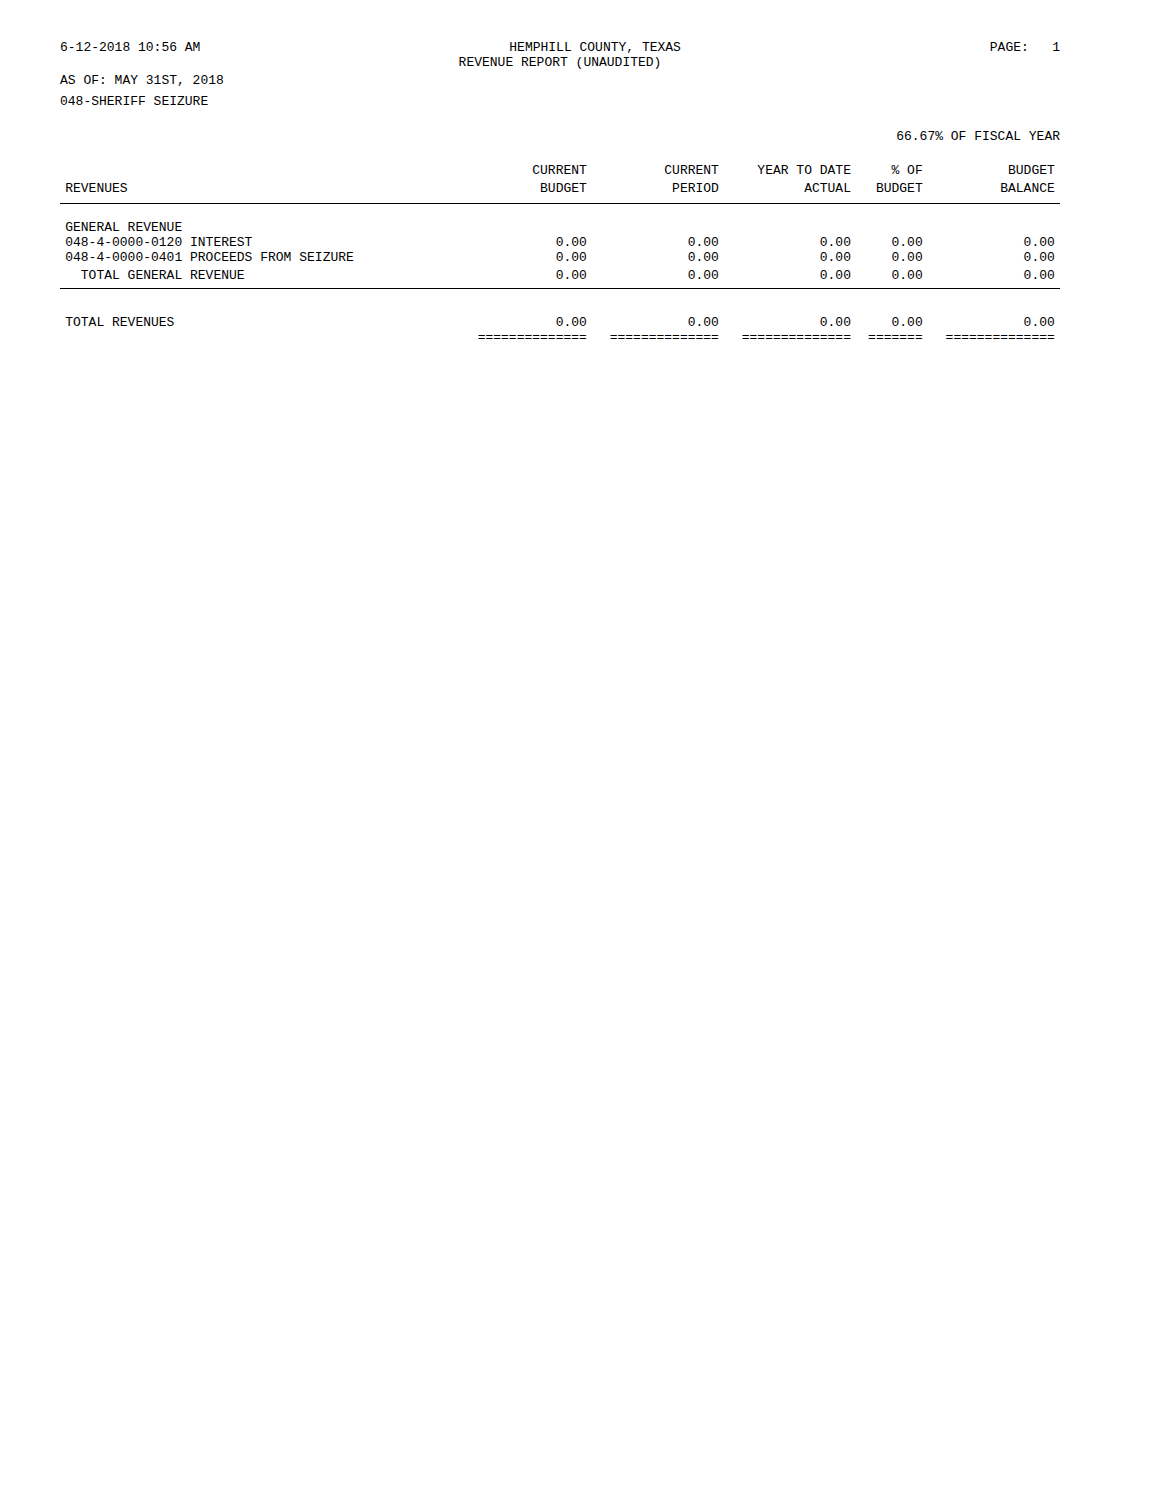6-12-2018 10:56 AM HEMPHILL COUNTY, TEXAS PAGE: 1
REVENUE REPORT (UNAUDITED)
AS OF: MAY 31ST, 2018
048-SHERIFF SEIZURE
66.67% OF FISCAL YEAR
| | CURRENT | CURRENT | YEAR TO DATE | % OF | BUDGET |
| --- | --- | --- | --- | --- | --- |
| REVENUES | BUDGET | PERIOD | ACTUAL | BUDGET | BALANCE |
| GENERAL REVENUE | | | | | |
| 048-4-0000-0120 INTEREST | 0.00 | 0.00 | 0.00 | 0.00 | 0.00 |
| 048-4-0000-0401 PROCEEDS FROM SEIZURE | 0.00 | 0.00 | 0.00 | 0.00 | 0.00 |
| TOTAL GENERAL REVENUE | 0.00 | 0.00 | 0.00 | 0.00 | 0.00 |
| TOTAL REVENUES | 0.00 | 0.00 | 0.00 | 0.00 | 0.00 |
| | ============== | ============== | ============== | ======= | ============== |